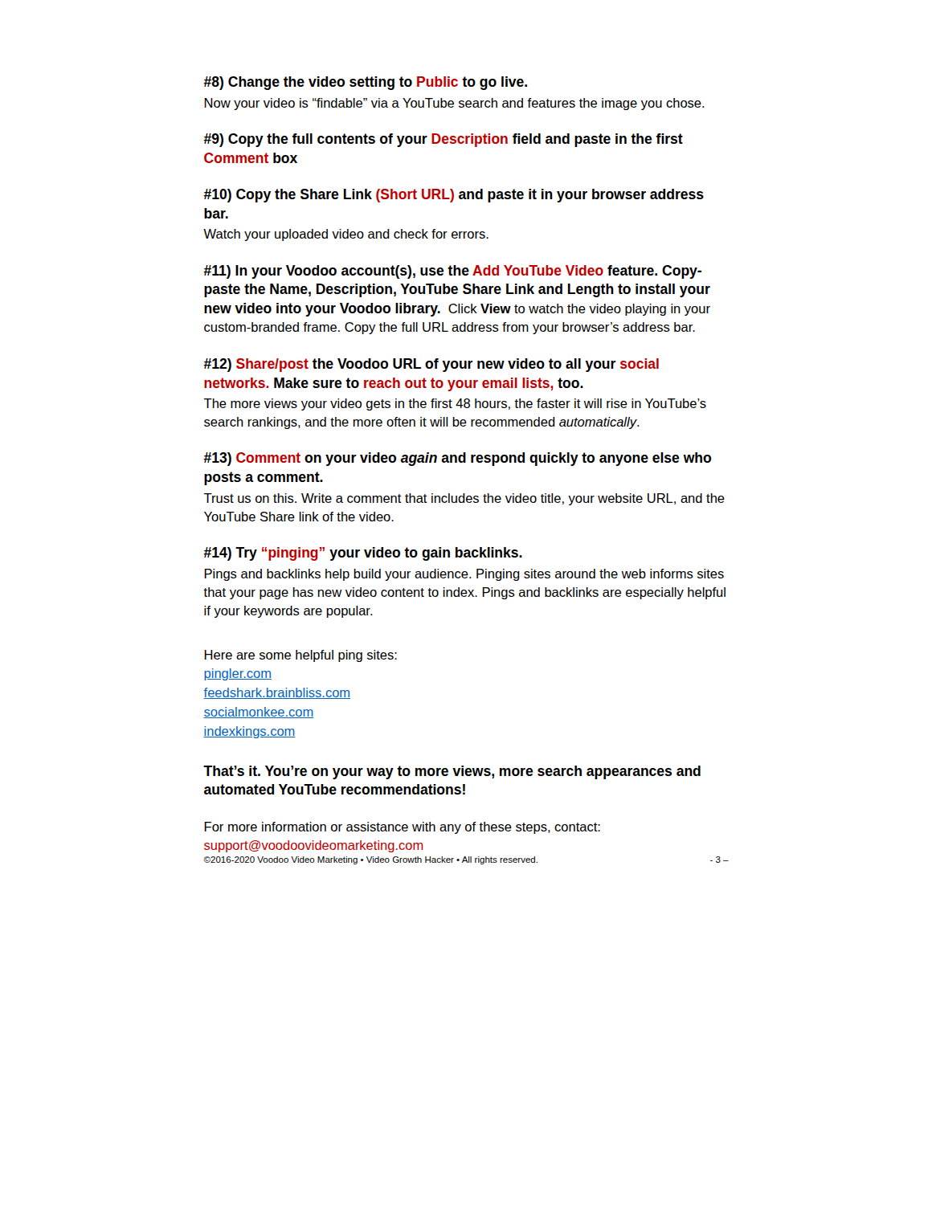#8) Change the video setting to Public to go live.
Now your video is “findable” via a YouTube search and features the image you chose.
#9) Copy the full contents of your Description field and paste in the first Comment box
#10) Copy the Share Link (Short URL) and paste it in your browser address bar.
Watch your uploaded video and check for errors.
#11) In your Voodoo account(s), use the Add YouTube Video feature. Copy-paste the Name, Description, YouTube Share Link and Length to install your new video into your Voodoo library. Click View to watch the video playing in your custom-branded frame. Copy the full URL address from your browser’s address bar.
#12) Share/post the Voodoo URL of your new video to all your social networks. Make sure to reach out to your email lists, too.
The more views your video gets in the first 48 hours, the faster it will rise in YouTube’s search rankings, and the more often it will be recommended automatically.
#13) Comment on your video again and respond quickly to anyone else who posts a comment.
Trust us on this. Write a comment that includes the video title, your website URL, and the YouTube Share link of the video.
#14) Try “pinging” your video to gain backlinks.
Pings and backlinks help build your audience. Pinging sites around the web informs sites that your page has new video content to index. Pings and backlinks are especially helpful if your keywords are popular.
Here are some helpful ping sites:
pingler.com feedshark.brainbliss.com socialmonkee.com indexkings.com
That’s it. You’re on your way to more views, more search appearances and automated YouTube recommendations!
For more information or assistance with any of these steps, contact:
support@voodoovideomarketing.com
©2016-2020 Voodoo Video Marketing • Video Growth Hacker • All rights reserved.
- 3 –